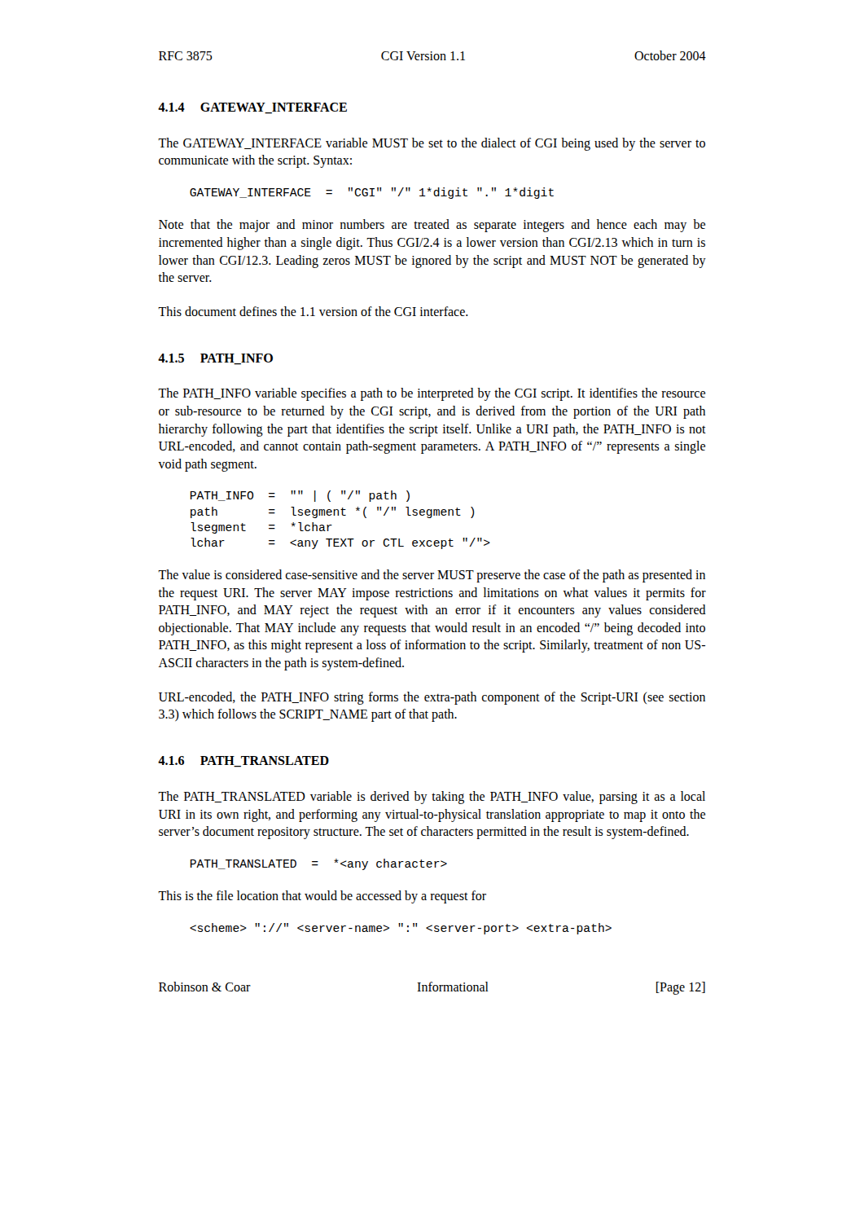RFC 3875
CGI Version 1.1
October 2004
4.1.4 GATEWAY_INTERFACE
The GATEWAY_INTERFACE variable MUST be set to the dialect of CGI being used by the server to communicate with the script. Syntax:
GATEWAY_INTERFACE  =  "CGI" "/" 1*digit "." 1*digit
Note that the major and minor numbers are treated as separate integers and hence each may be incremented higher than a single digit. Thus CGI/2.4 is a lower version than CGI/2.13 which in turn is lower than CGI/12.3. Leading zeros MUST be ignored by the script and MUST NOT be generated by the server.
This document defines the 1.1 version of the CGI interface.
4.1.5 PATH_INFO
The PATH_INFO variable specifies a path to be interpreted by the CGI script. It identifies the resource or sub-resource to be returned by the CGI script, and is derived from the portion of the URI path hierarchy following the part that identifies the script itself. Unlike a URI path, the PATH_INFO is not URL-encoded, and cannot contain path-segment parameters. A PATH_INFO of “/” represents a single void path segment.
PATH_INFO  =  "" | ( "/" path )
path       =  lsegment *( "/" lsegment )
lsegment   =  *lchar
lchar      =  <any TEXT or CTL except "/">
The value is considered case-sensitive and the server MUST preserve the case of the path as presented in the request URI. The server MAY impose restrictions and limitations on what values it permits for PATH_INFO, and MAY reject the request with an error if it encounters any values considered objectionable. That MAY include any requests that would result in an encoded “/” being decoded into PATH_INFO, as this might represent a loss of information to the script. Similarly, treatment of non US-ASCII characters in the path is system-defined.
URL-encoded, the PATH_INFO string forms the extra-path component of the Script-URI (see section 3.3) which follows the SCRIPT_NAME part of that path.
4.1.6 PATH_TRANSLATED
The PATH_TRANSLATED variable is derived by taking the PATH_INFO value, parsing it as a local URI in its own right, and performing any virtual-to-physical translation appropriate to map it onto the server’s document repository structure. The set of characters permitted in the result is system-defined.
PATH_TRANSLATED  =  *<any character>
This is the file location that would be accessed by a request for
<scheme> "://" <server-name> ":" <server-port> <extra-path>
Robinson & Coar
Informational
[Page 12]